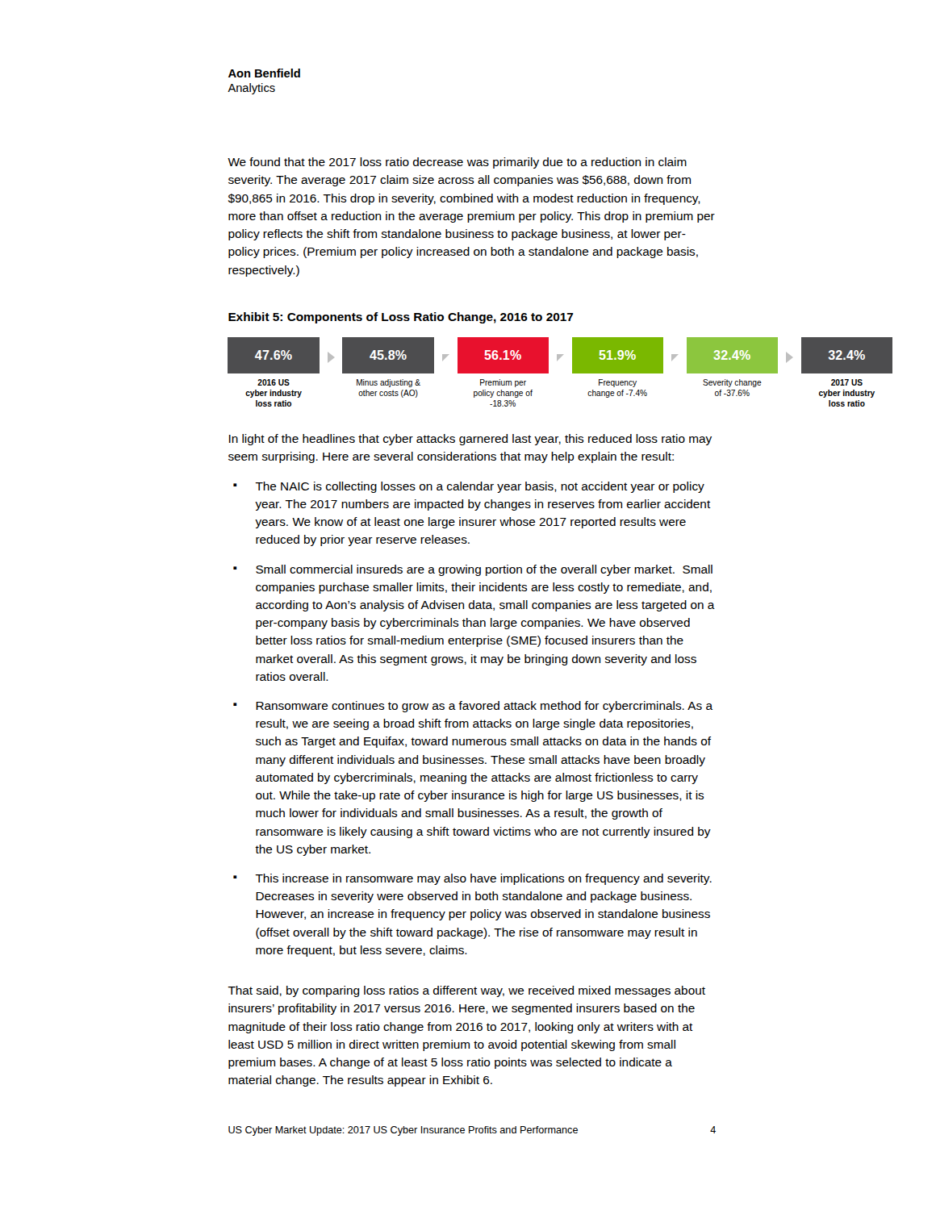Aon Benfield
Analytics
We found that the 2017 loss ratio decrease was primarily due to a reduction in claim severity. The average 2017 claim size across all companies was $56,688, down from $90,865 in 2016. This drop in severity, combined with a modest reduction in frequency, more than offset a reduction in the average premium per policy. This drop in premium per policy reflects the shift from standalone business to package business, at lower per-policy prices. (Premium per policy increased on both a standalone and package basis, respectively.)
Exhibit 5: Components of Loss Ratio Change, 2016 to 2017
47.6%
2016 US
cyber industry
loss ratio
45.8%
Minus adjusting &
other costs (AO)
56.1%
Premium per
policy change of
-18.3%
51.9%
Frequency
change of -7.4%
32.4%
Severity change
of -37.6%
32.4%
2017 US
cyber industry
loss ratio
In light of the headlines that cyber attacks garnered last year, this reduced loss ratio may seem surprising. Here are several considerations that may help explain the result:
The NAIC is collecting losses on a calendar year basis, not accident year or policy year. The 2017 numbers are impacted by changes in reserves from earlier accident years. We know of at least one large insurer whose 2017 reported results were reduced by prior year reserve releases.
Small commercial insureds are a growing portion of the overall cyber market. Small companies purchase smaller limits, their incidents are less costly to remediate, and, according to Aon’s analysis of Advisen data, small companies are less targeted on a per-company basis by cybercriminals than large companies. We have observed better loss ratios for small-medium enterprise (SME) focused insurers than the market overall. As this segment grows, it may be bringing down severity and loss ratios overall.
Ransomware continues to grow as a favored attack method for cybercriminals. As a result, we are seeing a broad shift from attacks on large single data repositories, such as Target and Equifax, toward numerous small attacks on data in the hands of many different individuals and businesses. These small attacks have been broadly automated by cybercriminals, meaning the attacks are almost frictionless to carry out. While the take-up rate of cyber insurance is high for large US businesses, it is much lower for individuals and small businesses. As a result, the growth of ransomware is likely causing a shift toward victims who are not currently insured by the US cyber market.
This increase in ransomware may also have implications on frequency and severity. Decreases in severity were observed in both standalone and package business. However, an increase in frequency per policy was observed in standalone business (offset overall by the shift toward package). The rise of ransomware may result in more frequent, but less severe, claims.
That said, by comparing loss ratios a different way, we received mixed messages about insurers’ profitability in 2017 versus 2016. Here, we segmented insurers based on the magnitude of their loss ratio change from 2016 to 2017, looking only at writers with at least USD 5 million in direct written premium to avoid potential skewing from small premium bases. A change of at least 5 loss ratio points was selected to indicate a material change. The results appear in Exhibit 6.
US Cyber Market Update: 2017 US Cyber Insurance Profits and Performance
4